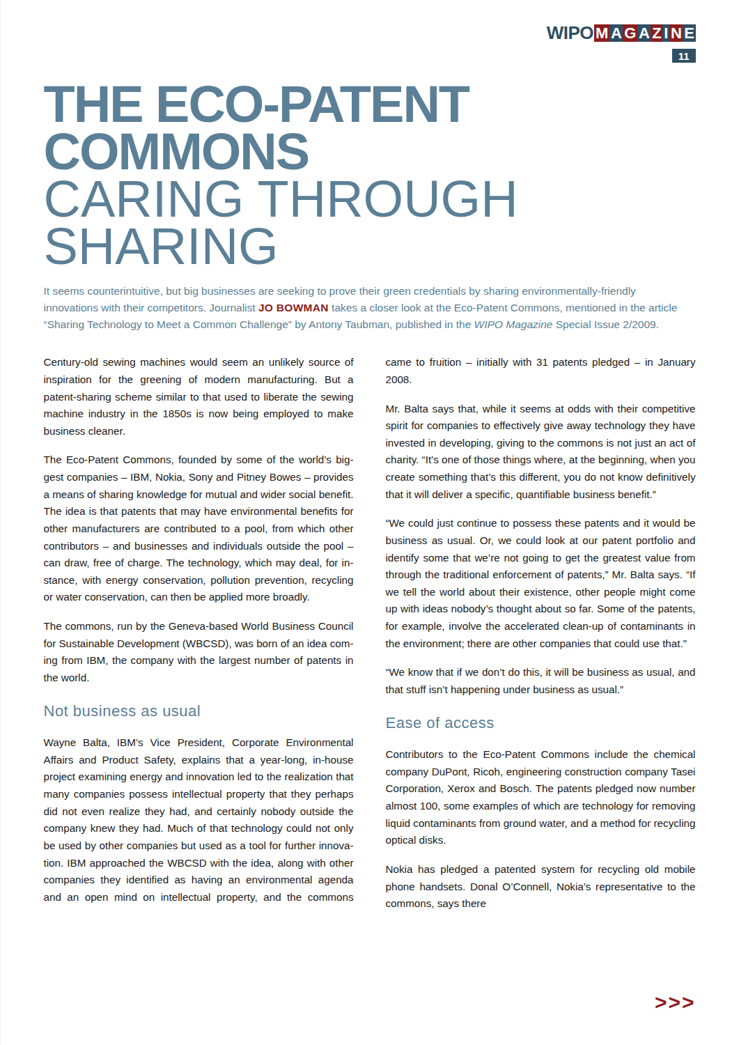WIPO MAGAZINE
11
THE ECO-PATENT COMMONS CARING THROUGH SHARING
It seems counterintuitive, but big businesses are seeking to prove their green credentials by sharing environmentally-friendly innovations with their competitors. Journalist JO BOWMAN takes a closer look at the Eco-Patent Commons, mentioned in the article “Sharing Technology to Meet a Common Challenge” by Antony Taubman, published in the WIPO Magazine Special Issue 2/2009.
Century-old sewing machines would seem an unlikely source of inspiration for the greening of modern manufacturing. But a patent-sharing scheme similar to that used to liberate the sewing machine industry in the 1850s is now being employed to make business cleaner.
The Eco-Patent Commons, founded by some of the world’s biggest companies – IBM, Nokia, Sony and Pitney Bowes – provides a means of sharing knowledge for mutual and wider social benefit. The idea is that patents that may have environmental benefits for other manufacturers are contributed to a pool, from which other contributors – and businesses and individuals outside the pool – can draw, free of charge. The technology, which may deal, for instance, with energy conservation, pollution prevention, recycling or water conservation, can then be applied more broadly.
The commons, run by the Geneva-based World Business Council for Sustainable Development (WBCSD), was born of an idea coming from IBM, the company with the largest number of patents in the world.
Not business as usual
Wayne Balta, IBM’s Vice President, Corporate Environmental Affairs and Product Safety, explains that a year-long, in-house project examining energy and innovation led to the realization that many companies possess intellectual property that they perhaps did not even realize they had, and certainly nobody outside the company knew they had. Much of that technology could not only be used by other companies but used as a tool for further innovation. IBM approached the WBCSD with the idea, along with other companies they identified as having an environmental agenda and an open mind on intellectual property, and the commons came to fruition – initially with 31 patents pledged – in January 2008.
Mr. Balta says that, while it seems at odds with their competitive spirit for companies to effectively give away technology they have invested in developing, giving to the commons is not just an act of charity. “It’s one of those things where, at the beginning, when you create something that’s this different, you do not know definitively that it will deliver a specific, quantifiable business benefit.”
“We could just continue to possess these patents and it would be business as usual. Or, we could look at our patent portfolio and identify some that we’re not going to get the greatest value from through the traditional enforcement of patents,” Mr. Balta says. “If we tell the world about their existence, other people might come up with ideas nobody’s thought about so far. Some of the patents, for example, involve the accelerated clean-up of contaminants in the environment; there are other companies that could use that.”
“We know that if we don’t do this, it will be business as usual, and that stuff isn’t happening under business as usual.”
Ease of access
Contributors to the Eco-Patent Commons include the chemical company DuPont, Ricoh, engineering construction company Tasei Corporation, Xerox and Bosch. The patents pledged now number almost 100, some examples of which are technology for removing liquid contaminants from ground water, and a method for recycling optical disks.
Nokia has pledged a patented system for recycling old mobile phone handsets. Donal O’Connell, Nokia’s representative to the commons, says there
>>>